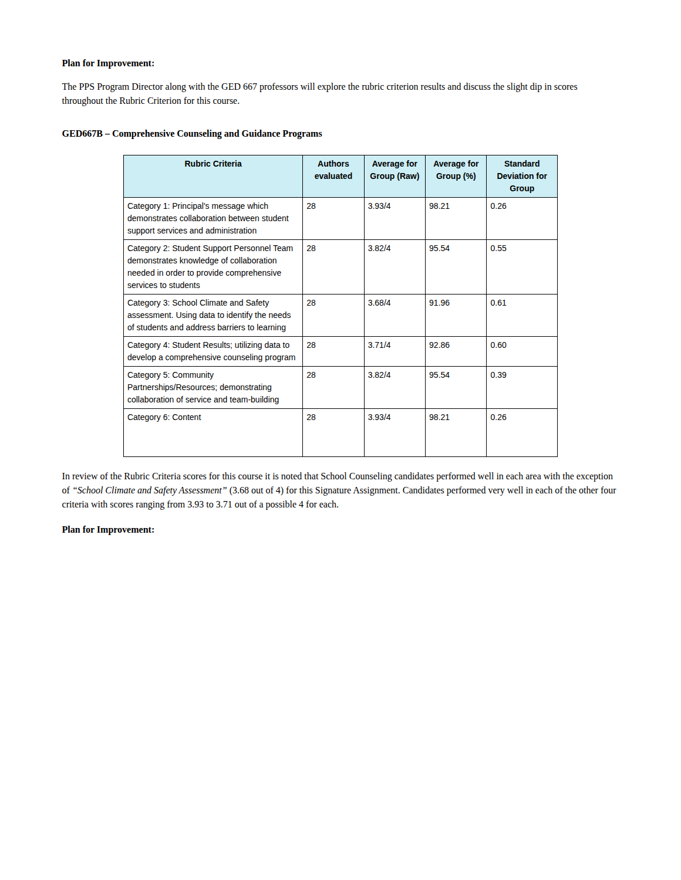Plan for Improvement:
The PPS Program Director along with the GED 667 professors will explore the rubric criterion results and discuss the slight dip in scores throughout the Rubric Criterion for this course.
GED667B – Comprehensive Counseling and Guidance Programs
| Rubric Criteria | Authors evaluated | Average for Group (Raw) | Average for Group (%) | Standard Deviation for Group |
| --- | --- | --- | --- | --- |
| Category 1: Principal's message which demonstrates collaboration between student support services and administration | 28 | 3.93/4 | 98.21 | 0.26 |
| Category 2: Student Support Personnel Team demonstrates knowledge of collaboration needed in order to provide comprehensive services to students | 28 | 3.82/4 | 95.54 | 0.55 |
| Category 3: School Climate and Safety assessment. Using data to identify the needs of students and address barriers to learning | 28 | 3.68/4 | 91.96 | 0.61 |
| Category 4: Student Results; utilizing data to develop a comprehensive counseling program | 28 | 3.71/4 | 92.86 | 0.60 |
| Category 5: Community Partnerships/Resources; demonstrating collaboration of service and team-building | 28 | 3.82/4 | 95.54 | 0.39 |
| Category 6: Content | 28 | 3.93/4 | 98.21 | 0.26 |
In review of the Rubric Criteria scores for this course it is noted that School Counseling candidates performed well in each area with the exception of “School Climate and Safety Assessment” (3.68 out of 4) for this Signature Assignment. Candidates performed very well in each of the other four criteria with scores ranging from 3.93 to 3.71 out of a possible 4 for each.
Plan for Improvement: